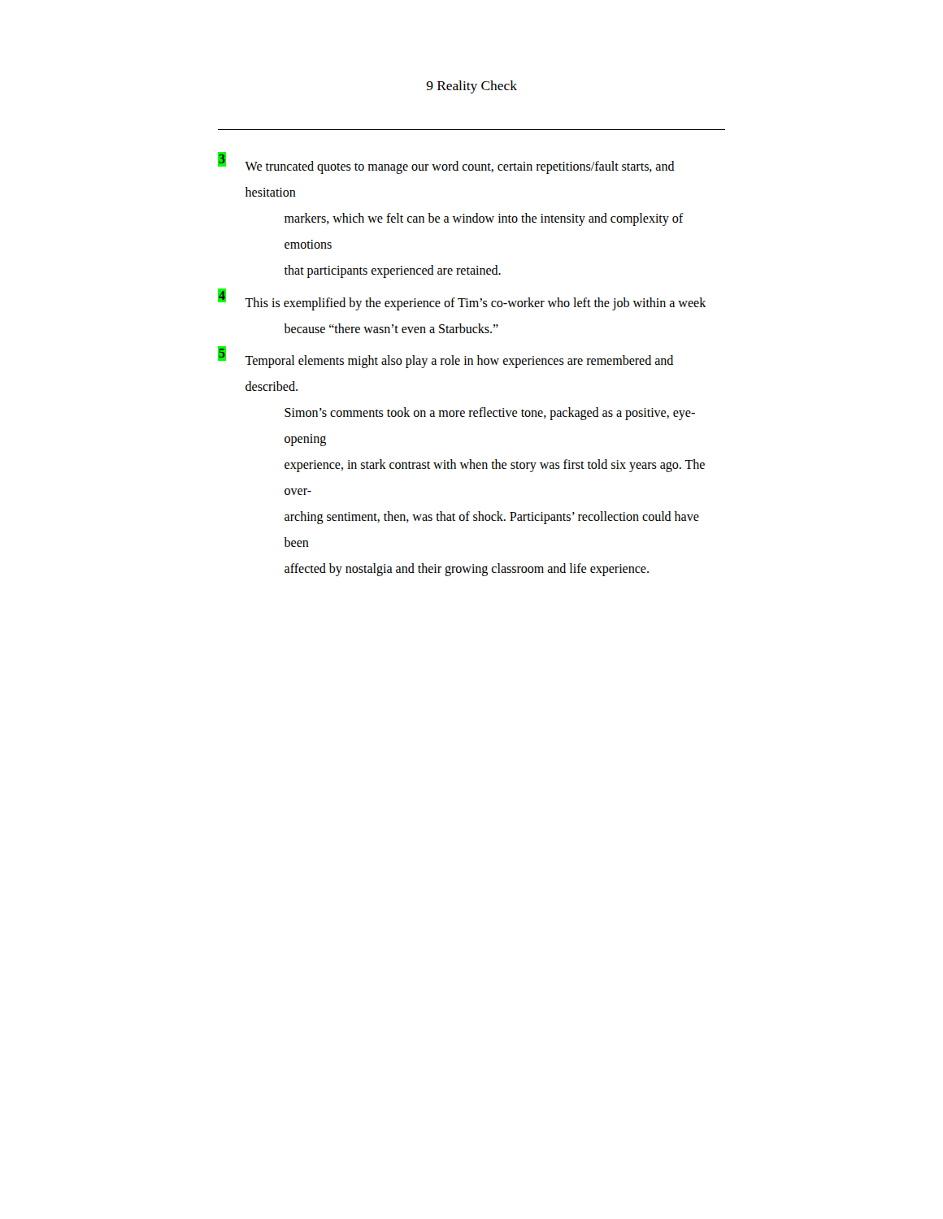9 Reality Check
3 We truncated quotes to manage our word count, certain repetitions/fault starts, and hesitation markers, which we felt can be a window into the intensity and complexity of emotions that participants experienced are retained.
4 This is exemplified by the experience of Tim’s co-worker who left the job within a week because “there wasn’t even a Starbucks.”
5 Temporal elements might also play a role in how experiences are remembered and described. Simon’s comments took on a more reflective tone, packaged as a positive, eye-opening experience, in stark contrast with when the story was first told six years ago. The over- arching sentiment, then, was that of shock. Participants’ recollection could have been affected by nostalgia and their growing classroom and life experience.